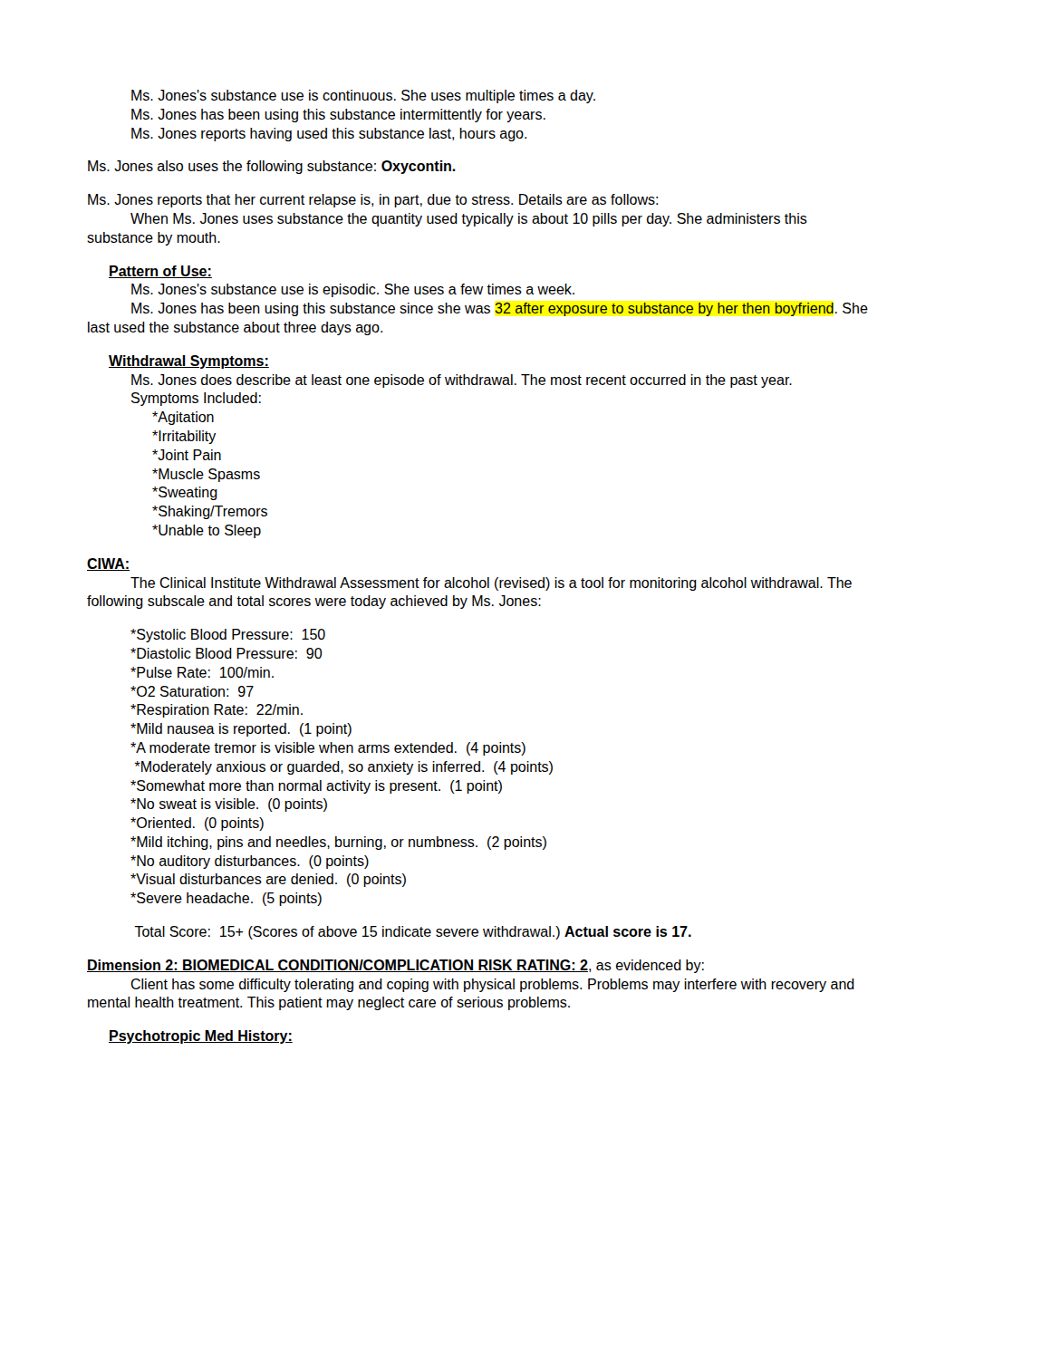Ms. Jones's substance use is continuous. She uses multiple times a day.
Ms. Jones has been using this substance intermittently for years.
Ms. Jones reports having used this substance last, hours ago.
Ms. Jones also uses the following substance: Oxycontin.
Ms. Jones reports that her current relapse is, in part, due to stress. Details are as follows:
When Ms. Jones uses substance the quantity used typically is about 10 pills per day. She administers this
substance by mouth.
Pattern of Use:
Ms. Jones's substance use is episodic. She uses a few times a week.
Ms. Jones has been using this substance since she was 32 after exposure to substance by her then boyfriend. She
last used the substance about three days ago.
Withdrawal Symptoms:
Ms. Jones does describe at least one episode of withdrawal. The most recent occurred in the past year.
Symptoms Included:
*Agitation
*Irritability
*Joint Pain
*Muscle Spasms
*Sweating
*Shaking/Tremors
*Unable to Sleep
CIWA:
The Clinical Institute Withdrawal Assessment for alcohol (revised) is a tool for monitoring alcohol withdrawal. The
following subscale and total scores were today achieved by Ms. Jones:
*Systolic Blood Pressure: 150
*Diastolic Blood Pressure: 90
*Pulse Rate: 100/min.
*O2 Saturation: 97
*Respiration Rate: 22/min.
*Mild nausea is reported. (1 point)
*A moderate tremor is visible when arms extended. (4 points)
*Moderately anxious or guarded, so anxiety is inferred. (4 points)
*Somewhat more than normal activity is present. (1 point)
*No sweat is visible. (0 points)
*Oriented. (0 points)
*Mild itching, pins and needles, burning, or numbness. (2 points)
*No auditory disturbances. (0 points)
*Visual disturbances are denied. (0 points)
*Severe headache. (5 points)
Total Score: 15+ (Scores of above 15 indicate severe withdrawal.) Actual score is 17.
Dimension 2: BIOMEDICAL CONDITION/COMPLICATION RISK RATING: 2, as evidenced by:
Client has some difficulty tolerating and coping with physical problems. Problems may interfere with recovery and
mental health treatment. This patient may neglect care of serious problems.
Psychotropic Med History: